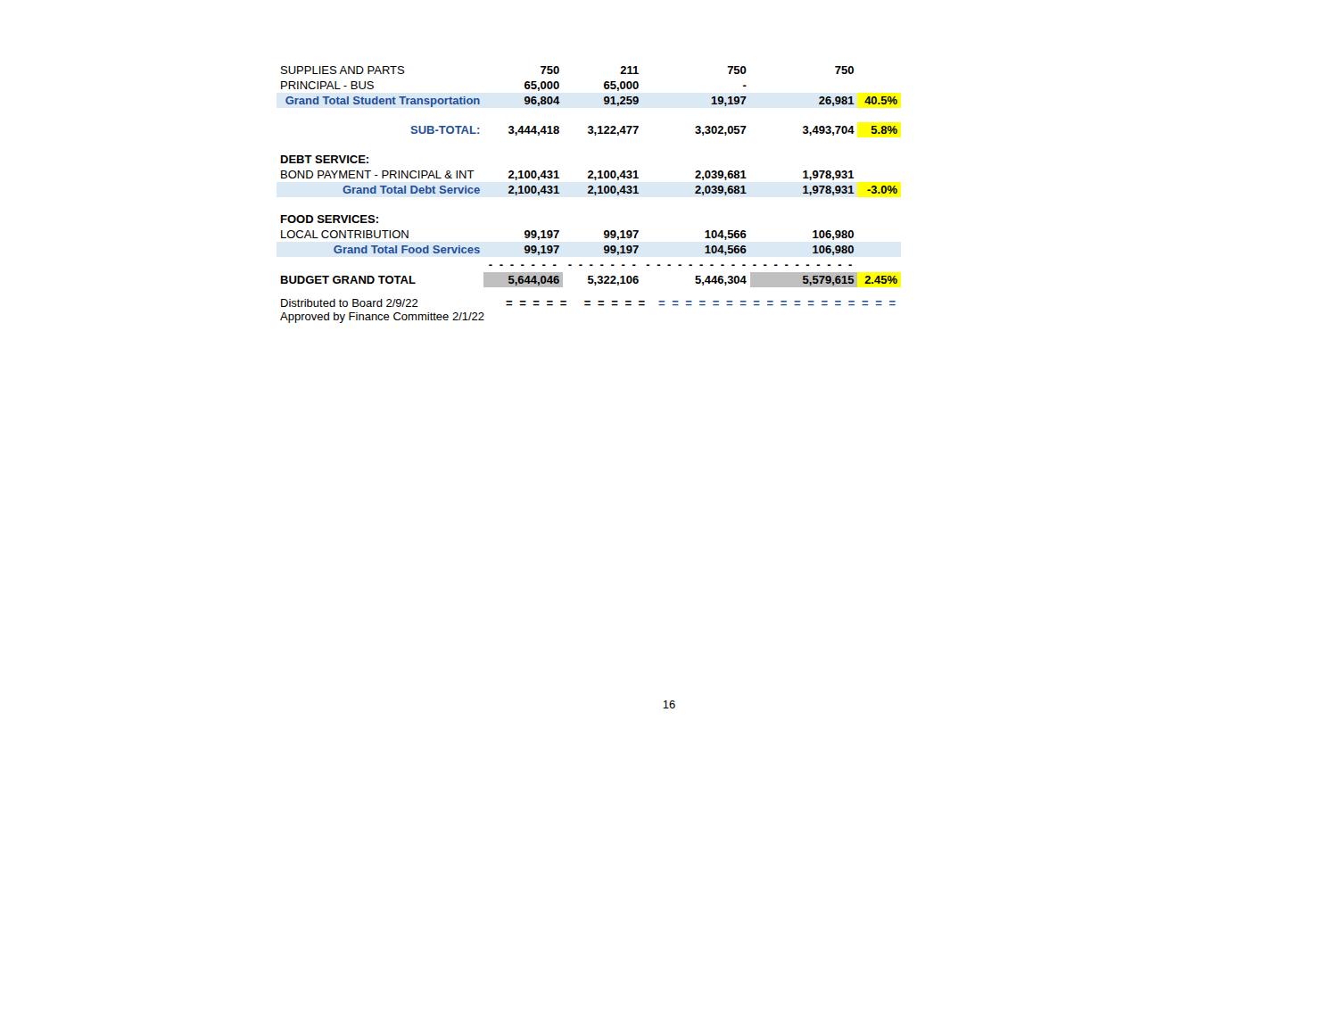| SUPPLIES AND PARTS | 750 | 211 | 750 | 750 | |
| PRINCIPAL - BUS | 65,000 | 65,000 | - | | |
| Grand Total Student Transportation | 96,804 | 91,259 | 19,197 | 26,981 | 40.5% |
| SUB-TOTAL: | 3,444,418 | 3,122,477 | 3,302,057 | 3,493,704 | 5.8% |
| DEBT SERVICE: |
| BOND PAYMENT - PRINCIPAL & INT | 2,100,431 | 2,100,431 | 2,039,681 | 1,978,931 | |
| Grand Total Debt Service | 2,100,431 | 2,100,431 | 2,039,681 | 1,978,931 | -3.0% |
| FOOD SERVICES: |
| LOCAL CONTRIBUTION | 99,197 | 99,197 | 104,566 | 106,980 | |
| Grand Total Food Services | 99,197 | 99,197 | 104,566 | 106,980 | |
| | - - - - - - - | - - - - - - - | - - - - - - - - - - - - - - - - - - - - | |
| BUDGET GRAND TOTAL | 5,644,046 | 5,322,106 | 5,446,304 | 5,579,615 | 2.45% |
| Distributed to Board 2/9/22 | = = = = = | = = = = = | = = = = = = = = = = = = = = = = = = |
| Approved by Finance Committee 2/1/22 | |
16